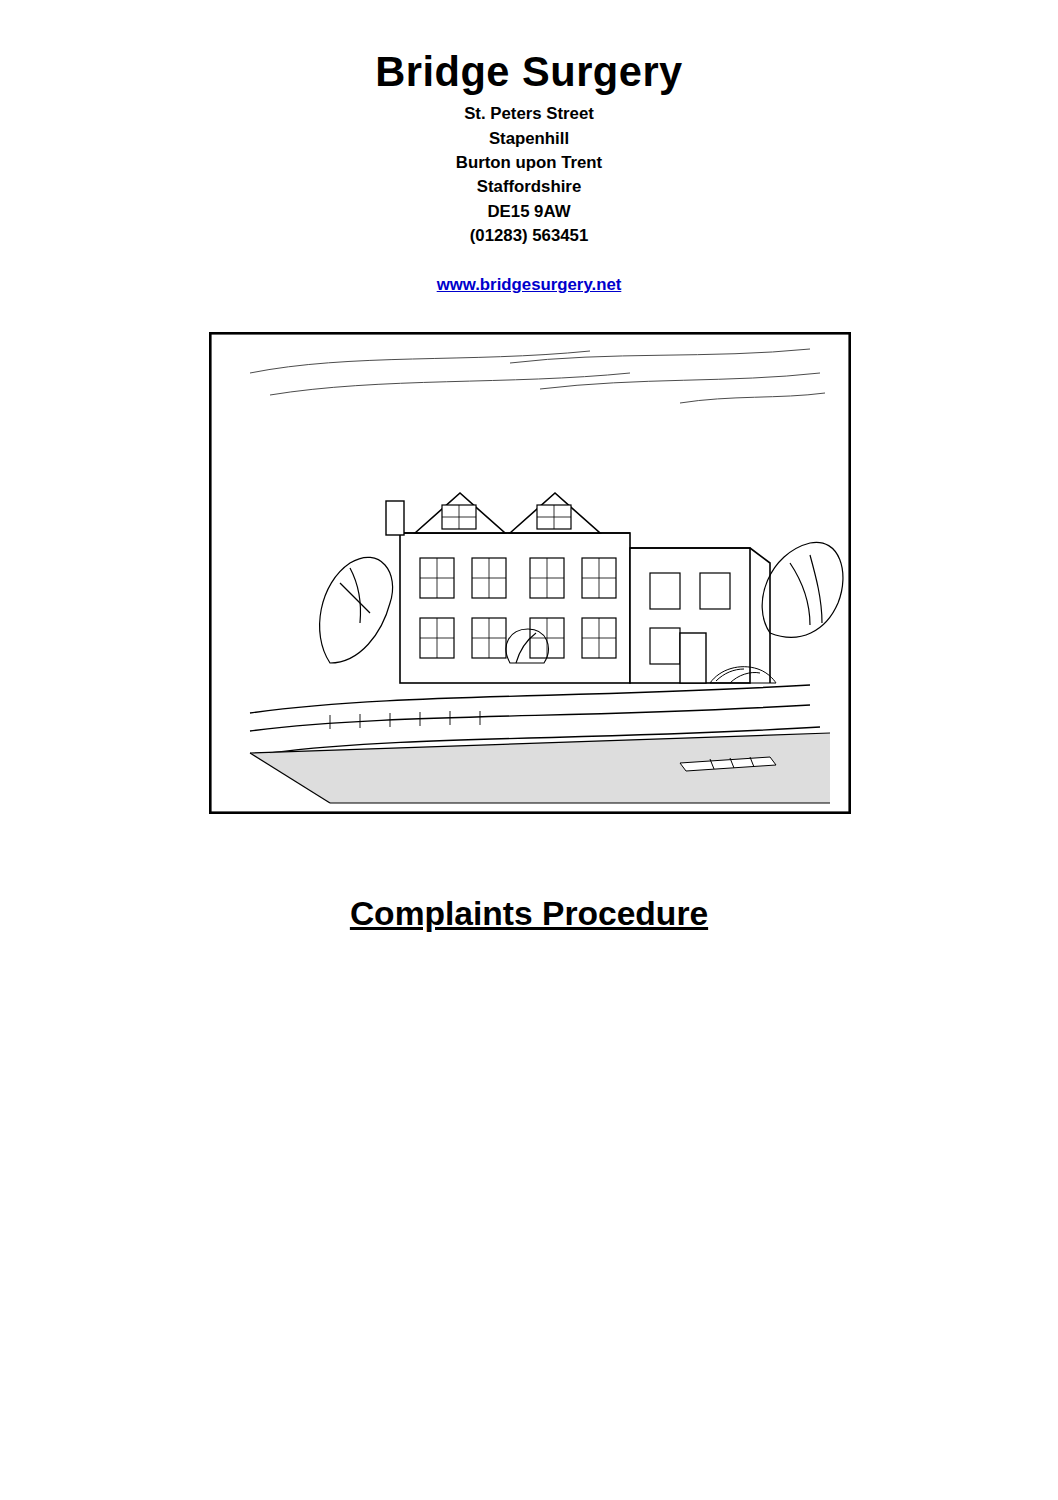Bridge Surgery
St. Peters Street Stapenhill Burton upon Trent Staffordshire DE15 9AW (01283) 563451
www.bridgesurgery.net
Complaints Procedure